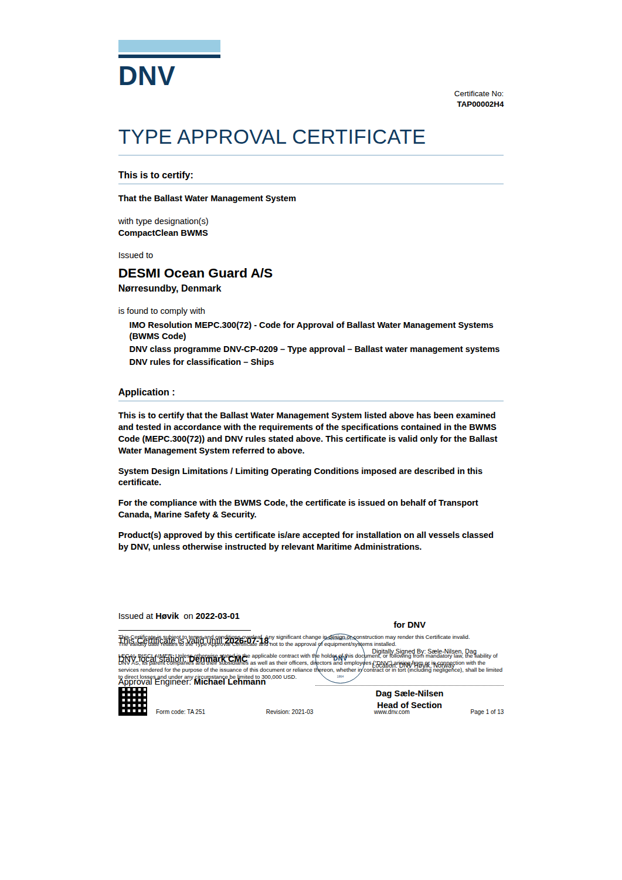DNV
Certificate No:
TAP00002H4
TYPE APPROVAL CERTIFICATE
This is to certify:
That the Ballast Water Management System
with type designation(s)
CompactClean BWMS
Issued to
DESMI Ocean Guard A/S
Nørresundby, Denmark
is found to comply with
IMO Resolution MEPC.300(72) - Code for Approval of Ballast Water Management Systems (BWMS Code)
DNV class programme DNV-CP-0209 – Type approval – Ballast water management systems
DNV rules for classification – Ships
Application :
This is to certify that the Ballast Water Management System listed above has been examined and tested in accordance with the requirements of the specifications contained in the BWMS Code (MEPC.300(72)) and DNV rules stated above. This certificate is valid only for the Ballast Water Management System referred to above.
System Design Limitations / Limiting Operating Conditions imposed are described in this certificate.
For the compliance with the BWMS Code, the certificate is issued on behalf of Transport Canada, Marine Safety & Security.
Product(s) approved by this certificate is/are accepted for installation on all vessels classed by DNV, unless otherwise instructed by relevant Maritime Administrations.
Issued at Høvik on 2022-03-01
This Certificate is valid until 2026-07-18.
DNV local station: Denmark CMC
Approval Engineer: Michael Lehmann
for DNV
SAFEGUARDING LIFE
DNV
1864
Digitally Signed By: Sæle-Nilsen, Dag
Location: DNV Høvik, Norway
Dag Sæle-Nilsen
Head of Section
This Certificate is subject to terms and conditions overleaf. Any significant change in design or construction may render this Certificate invalid.
The validity date relates to the Type Approval Certificate and not to the approval of equipment/systems installed.
LEGAL DISCLAIMER: Unless otherwise stated in the applicable contract with the holder of this document, or following from mandatory law, the liability of DNV AS, its parent companies and their subsidiaries as well as their officers, directors and employees (“DNV”) arising from or in connection with the services rendered for the purpose of the issuance of this document or reliance thereon, whether in contract or in tort (including negligence), shall be limited to direct losses and under any circumstance be limited to 300,000 USD.
Form code: TA 251 Revision: 2021-03 www.dnv.com Page 1 of 13